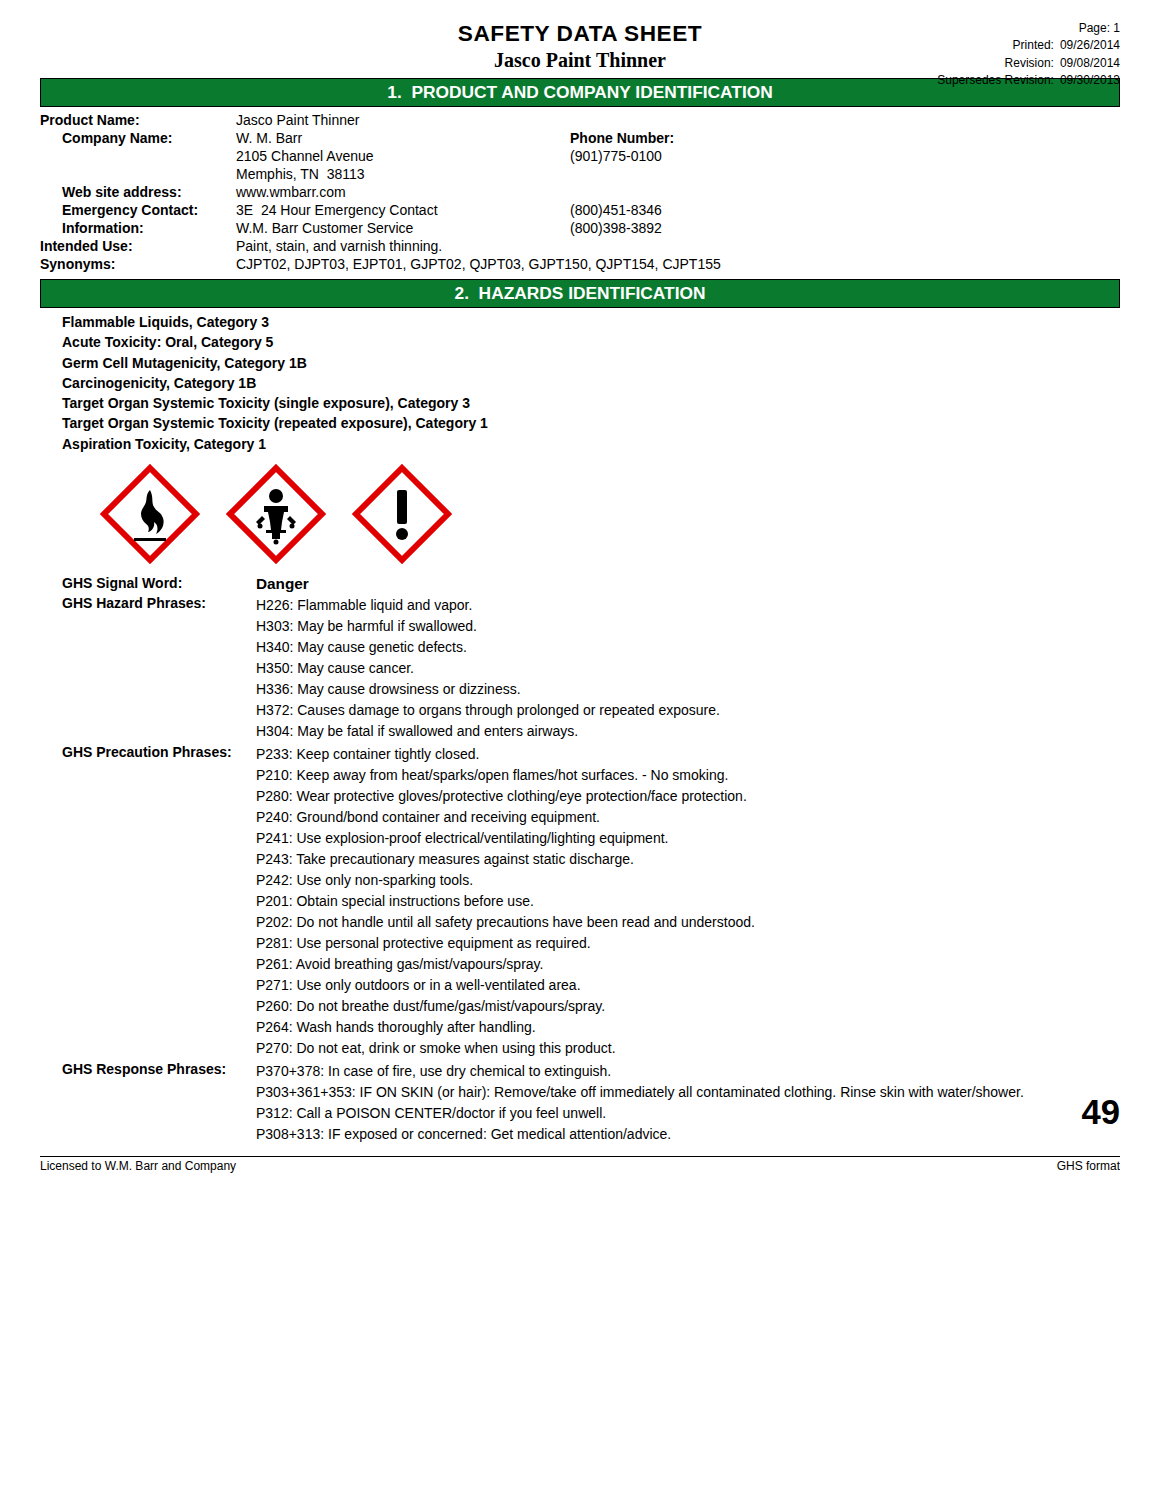SAFETY DATA SHEET
Jasco Paint Thinner
| Page: 1 |
| Printed: | 09/26/2014 |
| Revision: | 09/08/2014 |
| Supersedes Revision: | 09/30/2013 |
1. PRODUCT AND COMPANY IDENTIFICATION
| Product Name: | Jasco Paint Thinner | | |
| Company Name: | W. M. Barr | Phone Number: | |
| | 2105 Channel Avenue | (901)775-0100 | |
| | Memphis, TN 38113 | | |
| Web site address: | www.wmbarr.com | | |
| Emergency Contact: | 3E 24 Hour Emergency Contact | (800)451-8346 | |
| Information: | W.M. Barr Customer Service | (800)398-3892 | |
| Intended Use: | Paint, stain, and varnish thinning. |
| Synonyms: | CJPT02, DJPT03, EJPT01, GJPT02, QJPT03, GJPT150, QJPT154, CJPT155 |
2. HAZARDS IDENTIFICATION
Flammable Liquids, Category 3
Acute Toxicity: Oral, Category 5
Germ Cell Mutagenicity, Category 1B
Carcinogenicity, Category 1B
Target Organ Systemic Toxicity (single exposure), Category 3
Target Organ Systemic Toxicity (repeated exposure), Category 1
Aspiration Toxicity, Category 1
| GHS Signal Word: | Danger |
| GHS Hazard Phrases: | H226: Flammable liquid and vapor. H303: May be harmful if swallowed. H340: May cause genetic defects. H350: May cause cancer. H336: May cause drowsiness or dizziness. H372: Causes damage to organs through prolonged or repeated exposure. H304: May be fatal if swallowed and enters airways. |
| GHS Precaution Phrases: | P233: Keep container tightly closed. P210: Keep away from heat/sparks/open flames/hot surfaces. - No smoking. P280: Wear protective gloves/protective clothing/eye protection/face protection. P240: Ground/bond container and receiving equipment. P241: Use explosion-proof electrical/ventilating/lighting equipment. P243: Take precautionary measures against static discharge. P242: Use only non-sparking tools. P201: Obtain special instructions before use. P202: Do not handle until all safety precautions have been read and understood. P281: Use personal protective equipment as required. P261: Avoid breathing gas/mist/vapours/spray. P271: Use only outdoors or in a well-ventilated area. P260: Do not breathe dust/fume/gas/mist/vapours/spray. P264: Wash hands thoroughly after handling. P270: Do not eat, drink or smoke when using this product. |
| GHS Response Phrases: | P370+378: In case of fire, use dry chemical to extinguish. P303+361+353: IF ON SKIN (or hair): Remove/take off immediately all contaminated clothing. Rinse skin with water/shower. P312: Call a POISON CENTER/doctor if you feel unwell. P308+313: IF exposed or concerned: Get medical attention/advice. |
49
Licensed to W.M. Barr and Company GHS format